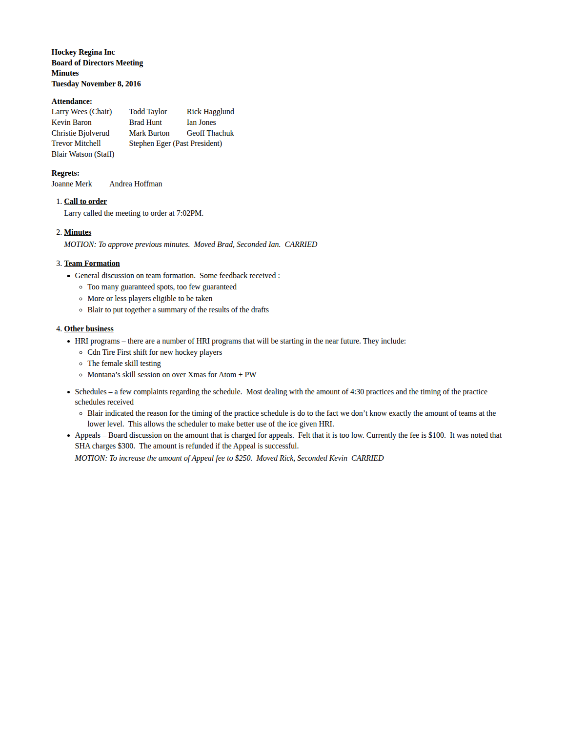Hockey Regina Inc
Board of Directors Meeting
Minutes
Tuesday November 8, 2016
Attendance:
| Larry Wees (Chair) | Todd Taylor | Rick Hagglund |
| Kevin Baron | Brad Hunt | Ian Jones |
| Christie Bjolverud | Mark Burton | Geoff Thachuk |
| Trevor Mitchell | Stephen Eger (Past President) |
| Blair Watson (Staff) |
Regrets:
| Joanne Merk | Andrea Hoffman |
Call to order
Larry called the meeting to order at 7:02PM.
Minutes
MOTION: To approve previous minutes. Moved Brad, Seconded Ian. CARRIED
Team Formation
General discussion on team formation. Some feedback received :
Too many guaranteed spots, too few guaranteed
More or less players eligible to be taken
Blair to put together a summary of the results of the drafts
Other business
HRI programs – there are a number of HRI programs that will be starting in the near future. They include:
Cdn Tire First shift for new hockey players
The female skill testing
Montana’s skill session on over Xmas for Atom + PW
Schedules – a few complaints regarding the schedule. Most dealing with the amount of 4:30 practices and the timing of the practice schedules received
Blair indicated the reason for the timing of the practice schedule is do to the fact we don’t know exactly the amount of teams at the lower level. This allows the scheduler to make better use of the ice given HRI.
Appeals – Board discussion on the amount that is charged for appeals. Felt that it is too low. Currently the fee is $100. It was noted that SHA charges $300. The amount is refunded if the Appeal is successful.
MOTION: To increase the amount of Appeal fee to $250. Moved Rick, Seconded Kevin CARRIED